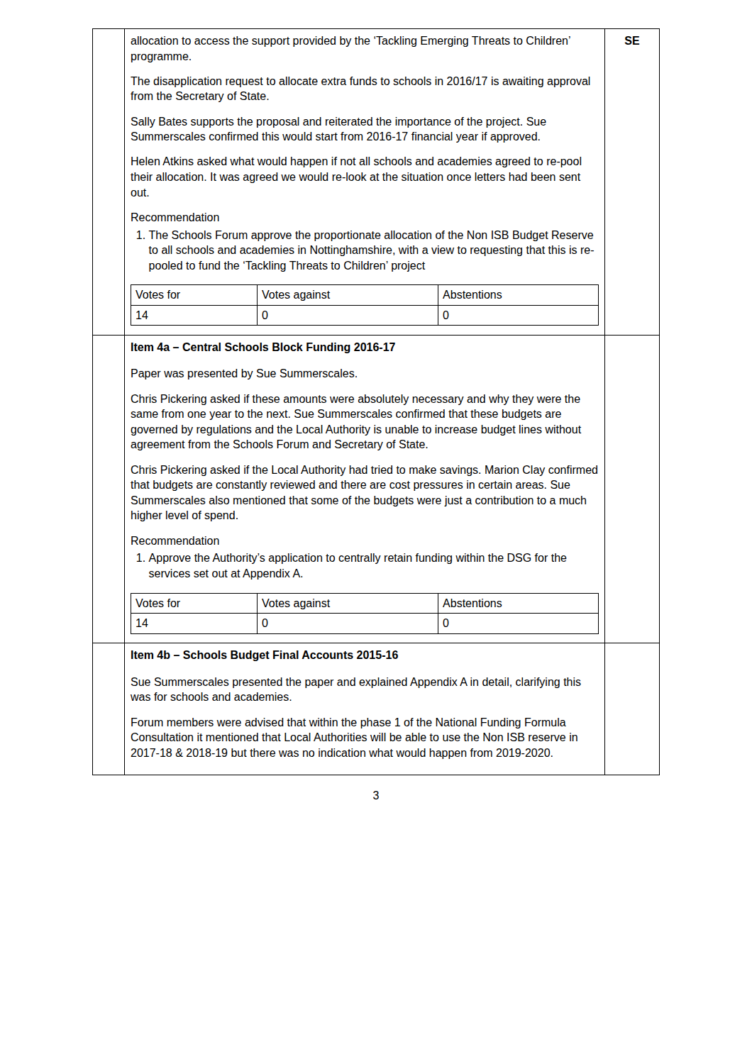| | allocation to access the support provided by the ‘Tackling Emerging Threats to Children’ programme. The disapplication request to allocate extra funds to schools in 2016/17 is awaiting approval from the Secretary of State. Sally Bates supports the proposal and reiterated the importance of the project. Sue Summerscales confirmed this would start from 2016-17 financial year if approved. Helen Atkins asked what would happen if not all schools and academies agreed to re-pool their allocation. It was agreed we would re-look at the situation once letters had been sent out. Recommendation The Schools Forum approve the proportionate allocation of the Non ISB Budget Reserve to all schools and academies in Nottinghamshire, with a view to requesting that this is re-pooled to fund the ‘Tackling Threats to Children’ project / Votes for / Votes against / Abstentions / / --- / --- / --- / / 14 / 0 / 0 / | SE |
| | Item 4a – Central Schools Block Funding 2016-17 Paper was presented by Sue Summerscales. Chris Pickering asked if these amounts were absolutely necessary and why they were the same from one year to the next. Sue Summerscales confirmed that these budgets are governed by regulations and the Local Authority is unable to increase budget lines without agreement from the Schools Forum and Secretary of State. Chris Pickering asked if the Local Authority had tried to make savings. Marion Clay confirmed that budgets are constantly reviewed and there are cost pressures in certain areas. Sue Summerscales also mentioned that some of the budgets were just a contribution to a much higher level of spend. Recommendation Approve the Authority’s application to centrally retain funding within the DSG for the services set out at Appendix A. / Votes for / Votes against / Abstentions / / --- / --- / --- / / 14 / 0 / 0 / | |
| | Item 4b – Schools Budget Final Accounts 2015-16 Sue Summerscales presented the paper and explained Appendix A in detail, clarifying this was for schools and academies. Forum members were advised that within the phase 1 of the National Funding Formula Consultation it mentioned that Local Authorities will be able to use the Non ISB reserve in 2017-18 & 2018-19 but there was no indication what would happen from 2019-2020. | |
3